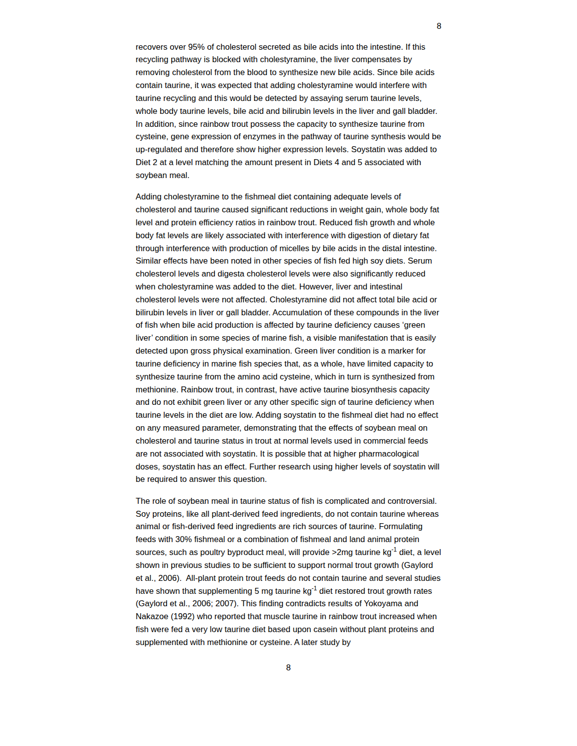8
recovers over 95% of cholesterol secreted as bile acids into the intestine. If this recycling pathway is blocked with cholestyramine, the liver compensates by removing cholesterol from the blood to synthesize new bile acids. Since bile acids contain taurine, it was expected that adding cholestyramine would interfere with taurine recycling and this would be detected by assaying serum taurine levels, whole body taurine levels, bile acid and bilirubin levels in the liver and gall bladder. In addition, since rainbow trout possess the capacity to synthesize taurine from cysteine, gene expression of enzymes in the pathway of taurine synthesis would be up-regulated and therefore show higher expression levels. Soystatin was added to Diet 2 at a level matching the amount present in Diets 4 and 5 associated with soybean meal.
Adding cholestyramine to the fishmeal diet containing adequate levels of cholesterol and taurine caused significant reductions in weight gain, whole body fat level and protein efficiency ratios in rainbow trout. Reduced fish growth and whole body fat levels are likely associated with interference with digestion of dietary fat through interference with production of micelles by bile acids in the distal intestine. Similar effects have been noted in other species of fish fed high soy diets. Serum cholesterol levels and digesta cholesterol levels were also significantly reduced when cholestyramine was added to the diet. However, liver and intestinal cholesterol levels were not affected. Cholestyramine did not affect total bile acid or bilirubin levels in liver or gall bladder. Accumulation of these compounds in the liver of fish when bile acid production is affected by taurine deficiency causes ‘green liver’ condition in some species of marine fish, a visible manifestation that is easily detected upon gross physical examination. Green liver condition is a marker for taurine deficiency in marine fish species that, as a whole, have limited capacity to synthesize taurine from the amino acid cysteine, which in turn is synthesized from methionine. Rainbow trout, in contrast, have active taurine biosynthesis capacity and do not exhibit green liver or any other specific sign of taurine deficiency when taurine levels in the diet are low. Adding soystatin to the fishmeal diet had no effect on any measured parameter, demonstrating that the effects of soybean meal on cholesterol and taurine status in trout at normal levels used in commercial feeds are not associated with soystatin. It is possible that at higher pharmacological doses, soystatin has an effect. Further research using higher levels of soystatin will be required to answer this question.
The role of soybean meal in taurine status of fish is complicated and controversial. Soy proteins, like all plant-derived feed ingredients, do not contain taurine whereas animal or fish-derived feed ingredients are rich sources of taurine. Formulating feeds with 30% fishmeal or a combination of fishmeal and land animal protein sources, such as poultry byproduct meal, will provide >2mg taurine kg-1 diet, a level shown in previous studies to be sufficient to support normal trout growth (Gaylord et al., 2006). All-plant protein trout feeds do not contain taurine and several studies have shown that supplementing 5 mg taurine kg-1 diet restored trout growth rates (Gaylord et al., 2006; 2007). This finding contradicts results of Yokoyama and Nakazoe (1992) who reported that muscle taurine in rainbow trout increased when fish were fed a very low taurine diet based upon casein without plant proteins and supplemented with methionine or cysteine. A later study by
8